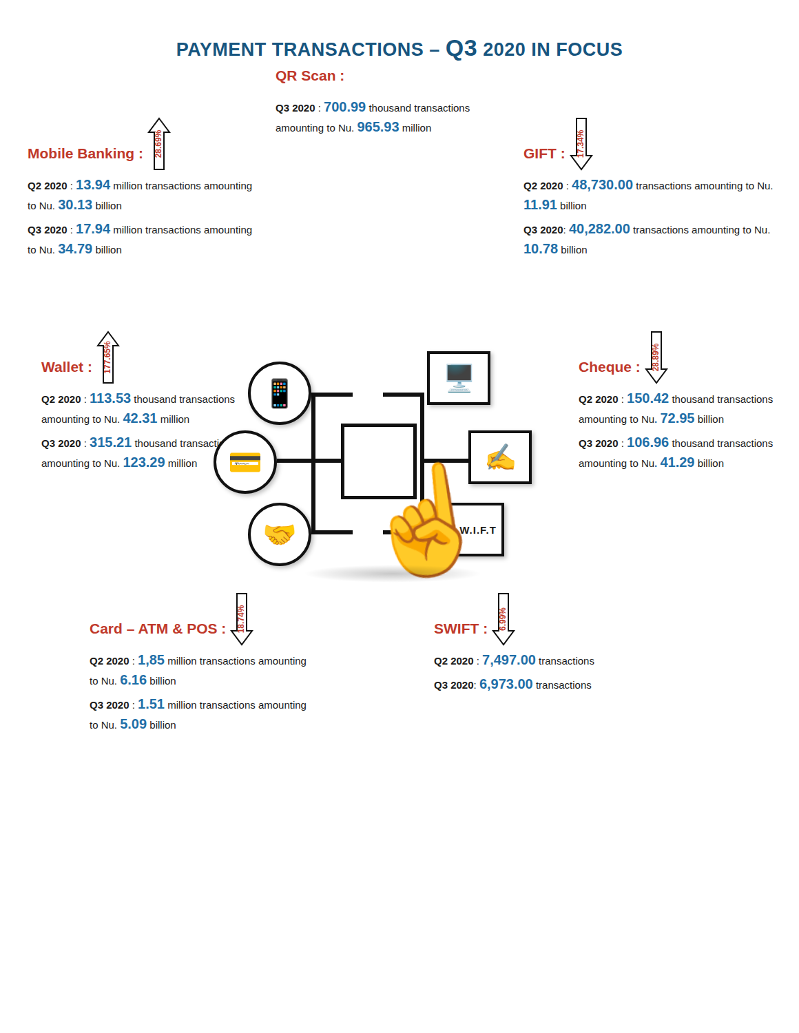Payment Transactions – Q3 2020 in Focus
QR Scan :
Q3 2020 : 700.99 thousand transactions amounting to Nu. 965.93 million
Mobile Banking : 28.69%
Q2 2020 : 13.94 million transactions amounting to Nu. 30.13 billion
Q3 2020 : 17.94 million transactions amounting to Nu. 34.79 billion
GIFT : 17.34%
Q2 2020 : 48,730.00 transactions amounting to Nu. 11.91 billion
Q3 2020: 40,282.00 transactions amounting to Nu. 10.78 billion
Wallet : 177.65%
Q2 2020 : 113.53 thousand transactions amounting to Nu. 42.31 million
Q3 2020 : 315.21 thousand transactions amounting to Nu. 123.29 million
Cheque : 28.89%
Q2 2020 : 150.42 thousand transactions amounting to Nu. 72.95 billion
Q3 2020 : 106.96 thousand transactions amounting to Nu. 41.29 billion
Card – ATM & POS : 18.74%
Q2 2020 : 1,85 million transactions amounting to Nu. 6.16 billion
Q3 2020 : 1.51 million transactions amounting to Nu. 5.09 billion
SWIFT : 6.99%
Q2 2020 : 7,497.00 transactions
Q3 2020: 6,973.00 transactions
📱
💳
🤝
🖥️
✍️
S.W.I.F.T
☝